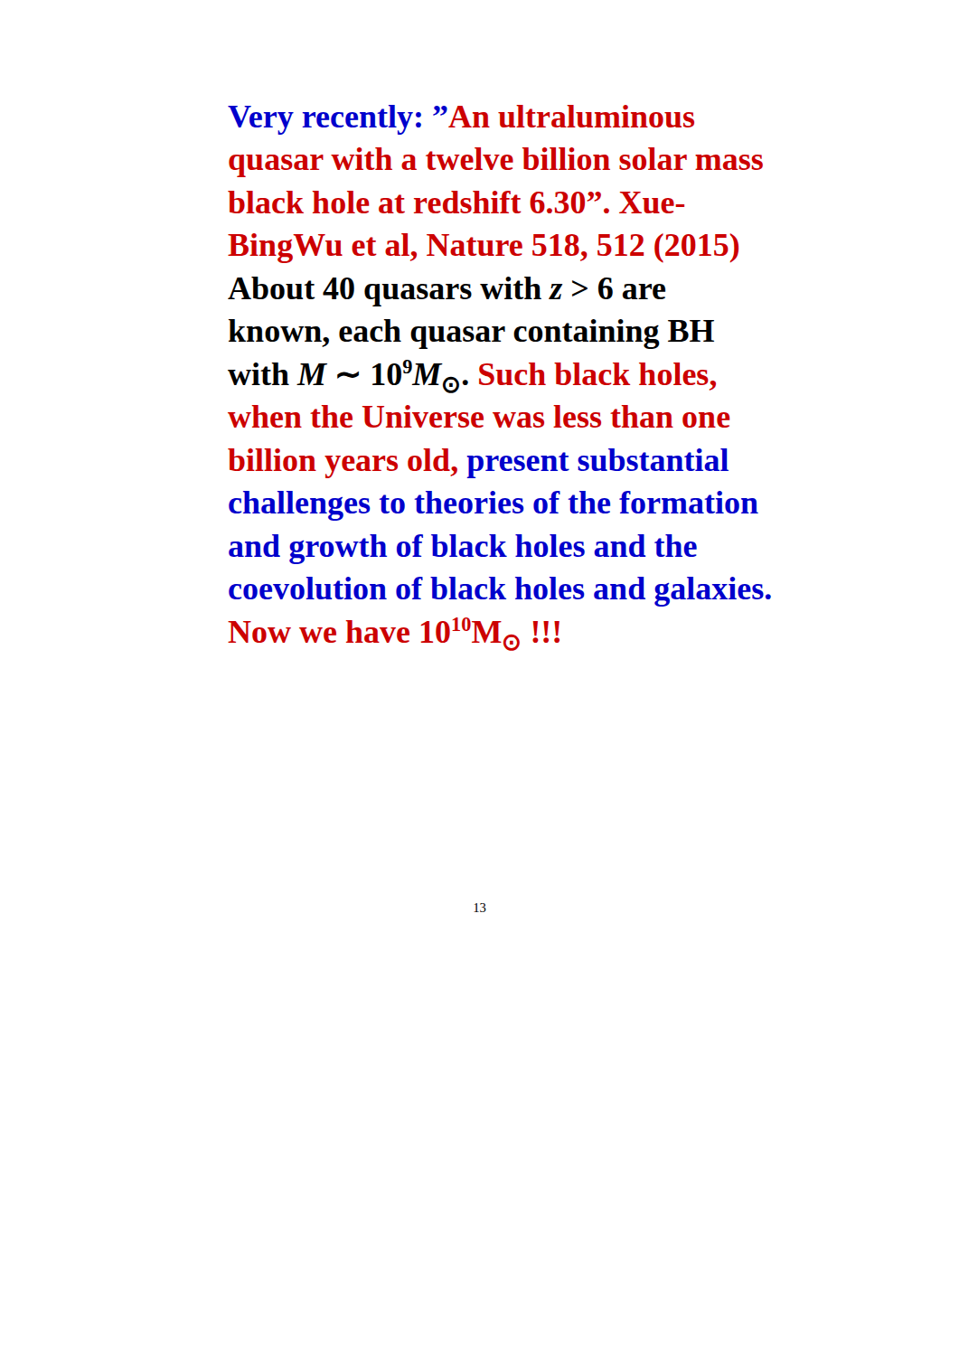Very recently: ”An ultraluminous quasar with a twelve billion solar mass black hole at redshift 6.30”. Xue-BingWu et al, Nature 518, 512 (2015)
About 40 quasars with z > 6 are known, each quasar containing BH with M ∼ 109M⊙. Such black holes, when the Universe was less than one billion years old, present substantial challenges to theories of the formation and growth of black holes and the coevolution of black holes and galaxies.
Now we have 1010M⊙ !!!
13